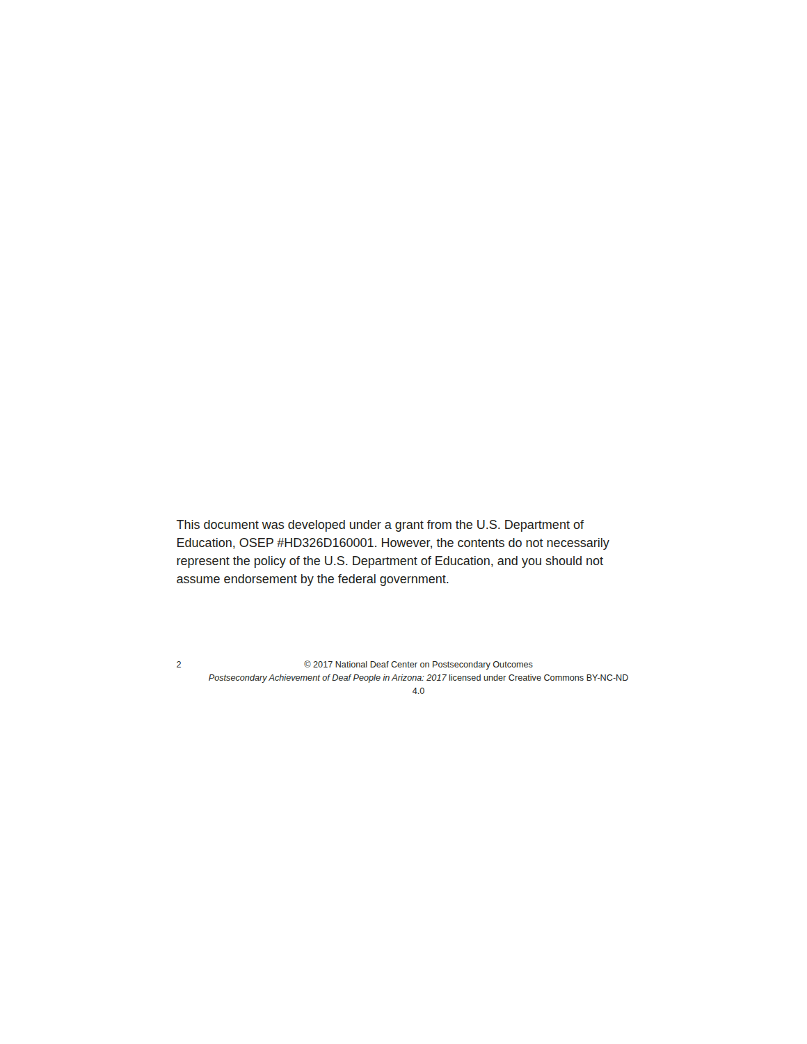This document was developed under a grant from the U.S. Department of Education, OSEP #HD326D160001. However, the contents do not necessarily represent the policy of the U.S. Department of Education, and you should not assume endorsement by the federal government.
2
© 2017 National Deaf Center on Postsecondary Outcomes Postsecondary Achievement of Deaf People in Arizona: 2017 licensed under Creative Commons BY-NC-ND 4.0